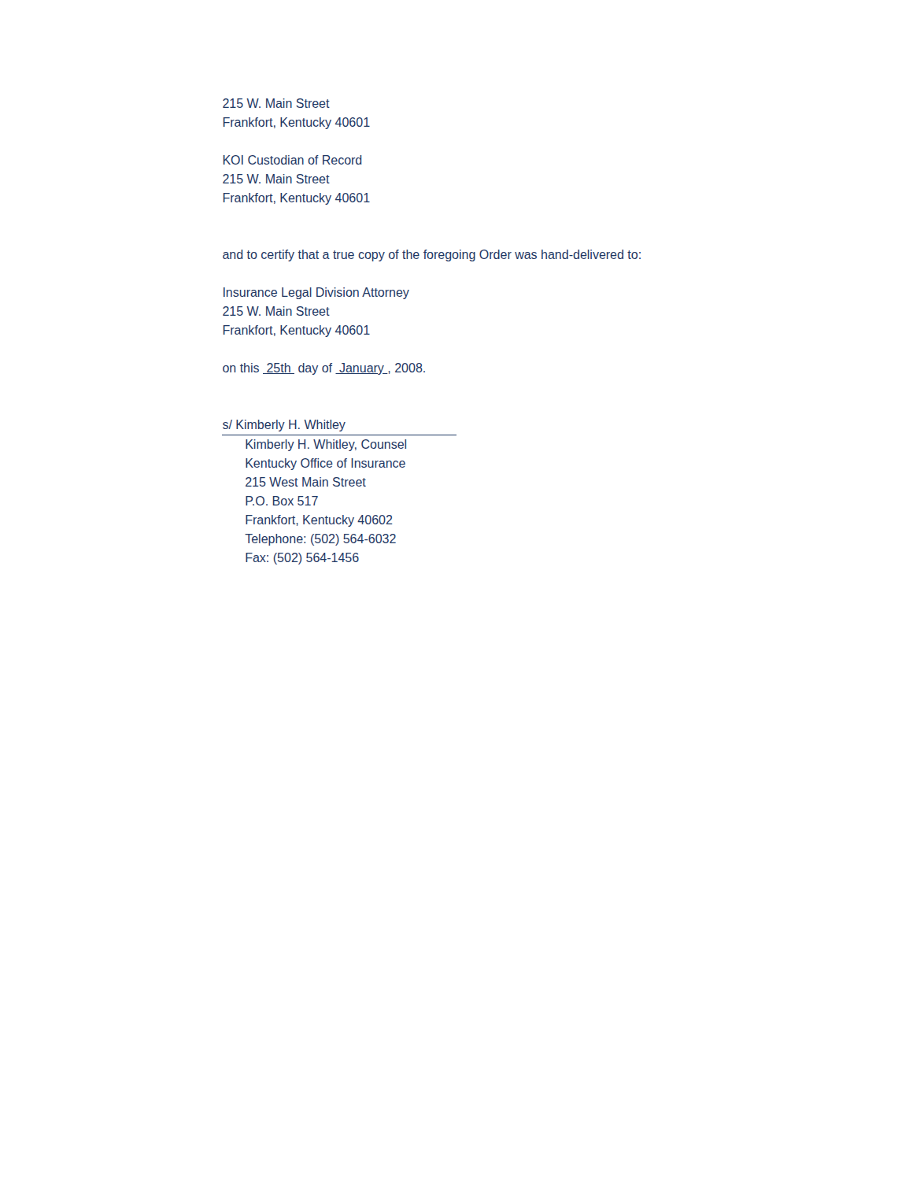215 W. Main Street
Frankfort, Kentucky 40601
KOI Custodian of Record
215 W. Main Street
Frankfort, Kentucky 40601
and to certify that a true copy of the foregoing Order was hand-delivered to:
Insurance Legal Division Attorney
215 W. Main Street
Frankfort, Kentucky 40601
on this 25th day of January , 2008.
s/ Kimberly H. Whitley
Kimberly H. Whitley, Counsel
Kentucky Office of Insurance
215 West Main Street
P.O. Box 517
Frankfort, Kentucky 40602
Telephone: (502) 564-6032
Fax: (502) 564-1456